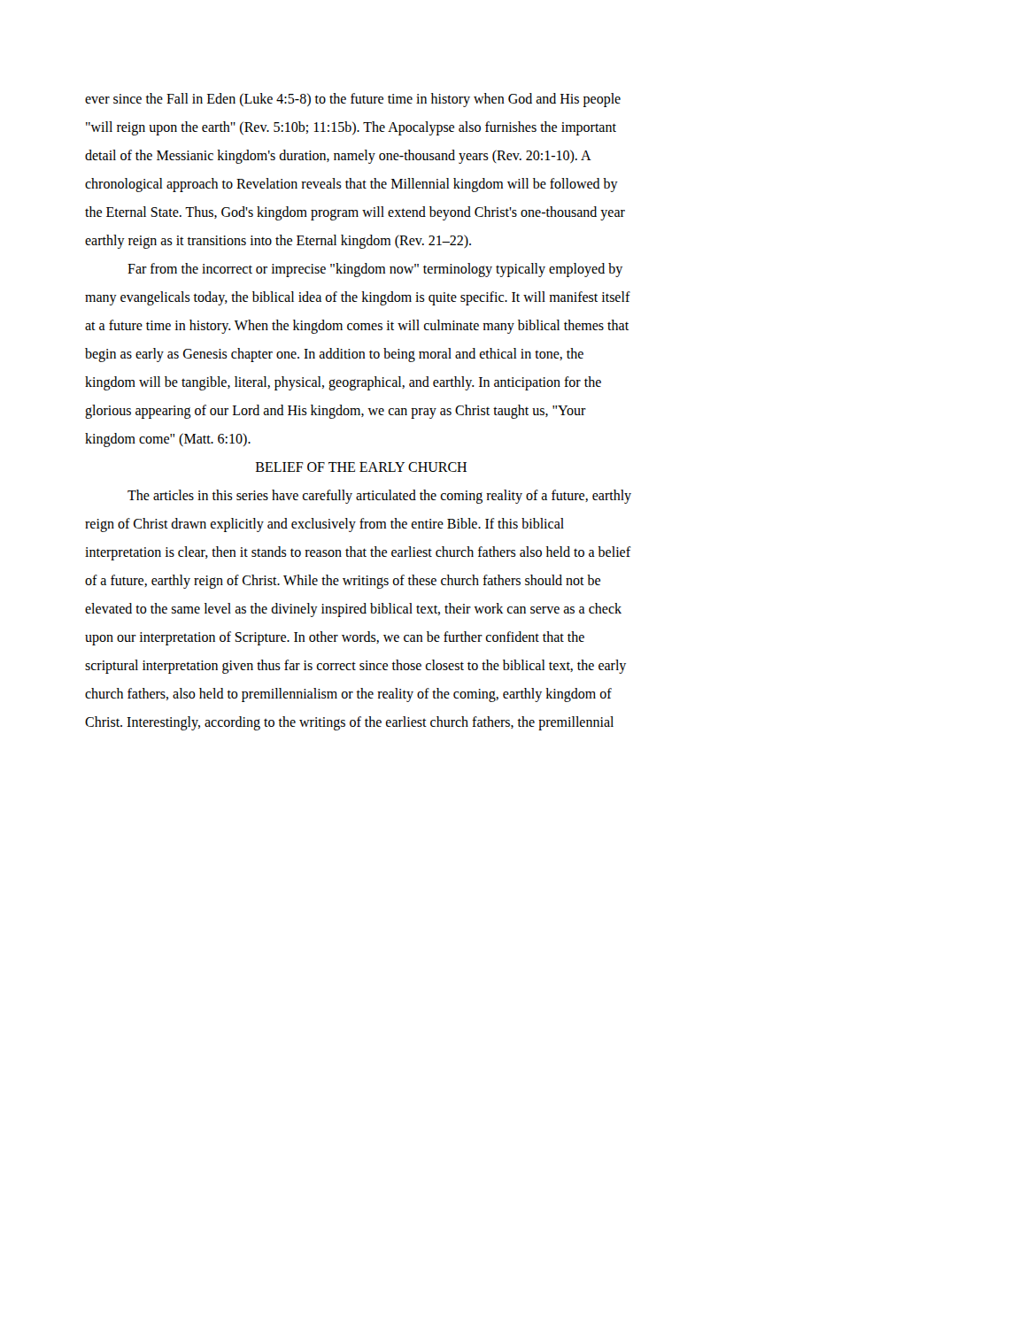ever since the Fall in Eden (Luke 4:5-8) to the future time in history when God and His people "will reign upon the earth" (Rev. 5:10b; 11:15b). The Apocalypse also furnishes the important detail of the Messianic kingdom's duration, namely one-thousand years (Rev. 20:1-10). A chronological approach to Revelation reveals that the Millennial kingdom will be followed by the Eternal State. Thus, God's kingdom program will extend beyond Christ's one-thousand year earthly reign as it transitions into the Eternal kingdom (Rev. 21–22).
Far from the incorrect or imprecise "kingdom now" terminology typically employed by many evangelicals today, the biblical idea of the kingdom is quite specific. It will manifest itself at a future time in history. When the kingdom comes it will culminate many biblical themes that begin as early as Genesis chapter one. In addition to being moral and ethical in tone, the kingdom will be tangible, literal, physical, geographical, and earthly. In anticipation for the glorious appearing of our Lord and His kingdom, we can pray as Christ taught us, "Your kingdom come" (Matt. 6:10).
Belief of the Early Church
The articles in this series have carefully articulated the coming reality of a future, earthly reign of Christ drawn explicitly and exclusively from the entire Bible. If this biblical interpretation is clear, then it stands to reason that the earliest church fathers also held to a belief of a future, earthly reign of Christ. While the writings of these church fathers should not be elevated to the same level as the divinely inspired biblical text, their work can serve as a check upon our interpretation of Scripture. In other words, we can be further confident that the scriptural interpretation given thus far is correct since those closest to the biblical text, the early church fathers, also held to premillennialism or the reality of the coming, earthly kingdom of Christ. Interestingly, according to the writings of the earliest church fathers, the premillennial